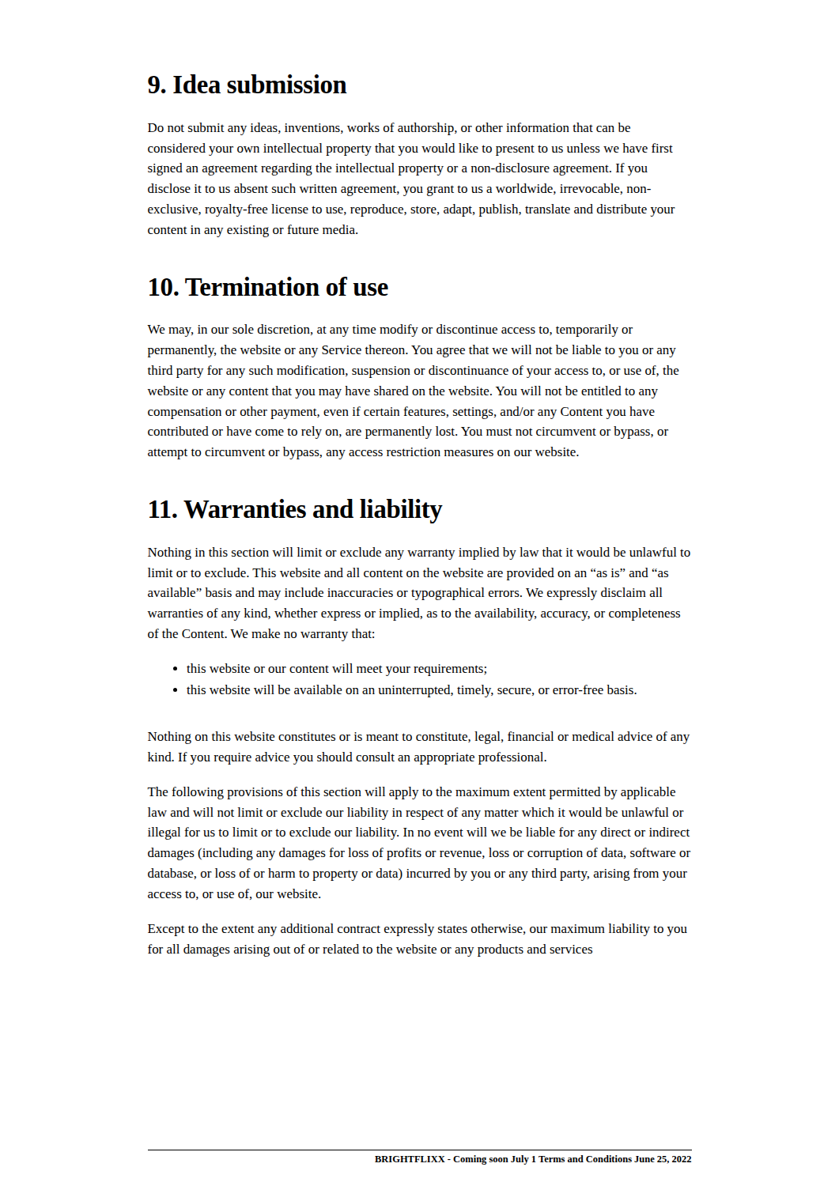9. Idea submission
Do not submit any ideas, inventions, works of authorship, or other information that can be considered your own intellectual property that you would like to present to us unless we have first signed an agreement regarding the intellectual property or a non-disclosure agreement. If you disclose it to us absent such written agreement, you grant to us a worldwide, irrevocable, non-exclusive, royalty-free license to use, reproduce, store, adapt, publish, translate and distribute your content in any existing or future media.
10. Termination of use
We may, in our sole discretion, at any time modify or discontinue access to, temporarily or permanently, the website or any Service thereon. You agree that we will not be liable to you or any third party for any such modification, suspension or discontinuance of your access to, or use of, the website or any content that you may have shared on the website. You will not be entitled to any compensation or other payment, even if certain features, settings, and/or any Content you have contributed or have come to rely on, are permanently lost. You must not circumvent or bypass, or attempt to circumvent or bypass, any access restriction measures on our website.
11. Warranties and liability
Nothing in this section will limit or exclude any warranty implied by law that it would be unlawful to limit or to exclude. This website and all content on the website are provided on an “as is” and “as available” basis and may include inaccuracies or typographical errors. We expressly disclaim all warranties of any kind, whether express or implied, as to the availability, accuracy, or completeness of the Content. We make no warranty that:
this website or our content will meet your requirements;
this website will be available on an uninterrupted, timely, secure, or error-free basis.
Nothing on this website constitutes or is meant to constitute, legal, financial or medical advice of any kind. If you require advice you should consult an appropriate professional.
The following provisions of this section will apply to the maximum extent permitted by applicable law and will not limit or exclude our liability in respect of any matter which it would be unlawful or illegal for us to limit or to exclude our liability. In no event will we be liable for any direct or indirect damages (including any damages for loss of profits or revenue, loss or corruption of data, software or database, or loss of or harm to property or data) incurred by you or any third party, arising from your access to, or use of, our website.
Except to the extent any additional contract expressly states otherwise, our maximum liability to you for all damages arising out of or related to the website or any products and services
BRIGHTFLIXX - Coming soon July 1 Terms and Conditions June 25, 2022